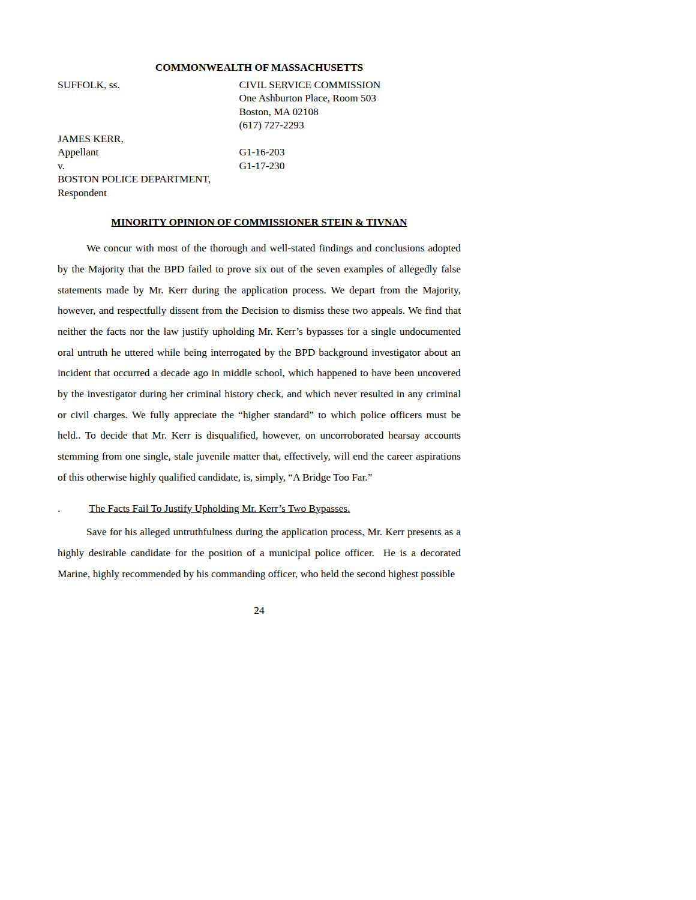COMMONWEALTH OF MASSACHUSETTS
| SUFFOLK, ss. | CIVIL SERVICE COMMISSION |
| | One Ashburton Place, Room 503 |
| | Boston, MA 02108 |
| | (617) 727-2293 |
| JAMES KERR, | |
| Appellant | G1-16-203 |
| v. | G1-17-230 |
| BOSTON POLICE DEPARTMENT, | |
| Respondent | |
MINORITY OPINION OF COMMISSIONER STEIN & TIVNAN
We concur with most of the thorough and well-stated findings and conclusions adopted by the Majority that the BPD failed to prove six out of the seven examples of allegedly false statements made by Mr. Kerr during the application process. We depart from the Majority, however, and respectfully dissent from the Decision to dismiss these two appeals. We find that neither the facts nor the law justify upholding Mr. Kerr’s bypasses for a single undocumented oral untruth he uttered while being interrogated by the BPD background investigator about an incident that occurred a decade ago in middle school, which happened to have been uncovered by the investigator during her criminal history check, and which never resulted in any criminal or civil charges. We fully appreciate the “higher standard” to which police officers must be held.. To decide that Mr. Kerr is disqualified, however, on uncorroborated hearsay accounts stemming from one single, stale juvenile matter that, effectively, will end the career aspirations of this otherwise highly qualified candidate, is, simply, “A Bridge Too Far.”
. The Facts Fail To Justify Upholding Mr. Kerr’s Two Bypasses.
Save for his alleged untruthfulness during the application process, Mr. Kerr presents as a highly desirable candidate for the position of a municipal police officer. He is a decorated Marine, highly recommended by his commanding officer, who held the second highest possible
24